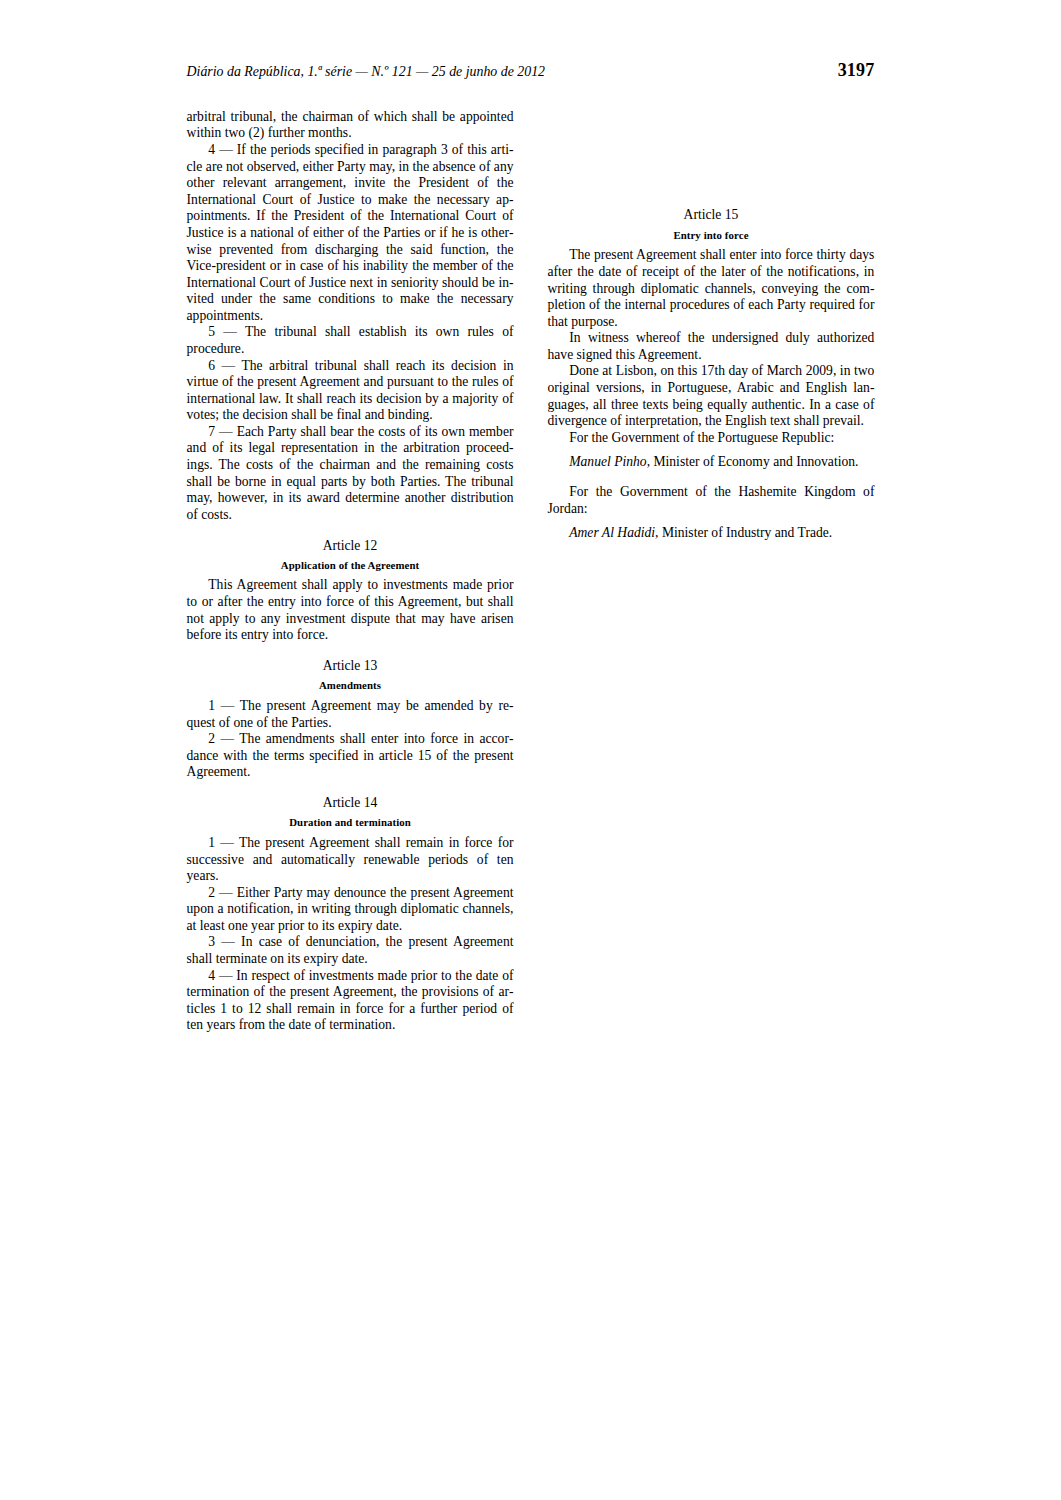Diário da República, 1.ª série — N.º 121 — 25 de junho de 2012
3197
arbitral tribunal, the chairman of which shall be appointed within two (2) further months.
4 — If the periods specified in paragraph 3 of this article are not observed, either Party may, in the absence of any other relevant arrangement, invite the President of the International Court of Justice to make the necessary appointments. If the President of the International Court of Justice is a national of either of the Parties or if he is otherwise prevented from discharging the said function, the Vice-president or in case of his inability the member of the International Court of Justice next in seniority should be invited under the same conditions to make the necessary appointments.
5 — The tribunal shall establish its own rules of procedure.
6 — The arbitral tribunal shall reach its decision in virtue of the present Agreement and pursuant to the rules of international law. It shall reach its decision by a majority of votes; the decision shall be final and binding.
7 — Each Party shall bear the costs of its own member and of its legal representation in the arbitration proceedings. The costs of the chairman and the remaining costs shall be borne in equal parts by both Parties. The tribunal may, however, in its award determine another distribution of costs.
Article 12
Application of the Agreement
This Agreement shall apply to investments made prior to or after the entry into force of this Agreement, but shall not apply to any investment dispute that may have arisen before its entry into force.
Article 13
Amendments
1 — The present Agreement may be amended by request of one of the Parties.
2 — The amendments shall enter into force in accordance with the terms specified in article 15 of the present Agreement.
Article 14
Duration and termination
1 — The present Agreement shall remain in force for successive and automatically renewable periods of ten years.
2 — Either Party may denounce the present Agreement upon a notification, in writing through diplomatic channels, at least one year prior to its expiry date.
3 — In case of denunciation, the present Agreement shall terminate on its expiry date.
4 — In respect of investments made prior to the date of termination of the present Agreement, the provisions of articles 1 to 12 shall remain in force for a further period of ten years from the date of termination.
Article 15
Entry into force
The present Agreement shall enter into force thirty days after the date of receipt of the later of the notifications, in writing through diplomatic channels, conveying the completion of the internal procedures of each Party required for that purpose.
In witness whereof the undersigned duly authorized have signed this Agreement.
Done at Lisbon, on this 17th day of March 2009, in two original versions, in Portuguese, Arabic and English languages, all three texts being equally authentic. In a case of divergence of interpretation, the English text shall prevail.
For the Government of the Portuguese Republic:
Manuel Pinho, Minister of Economy and Innovation.
For the Government of the Hashemite Kingdom of Jordan:
Amer Al Hadidi, Minister of Industry and Trade.